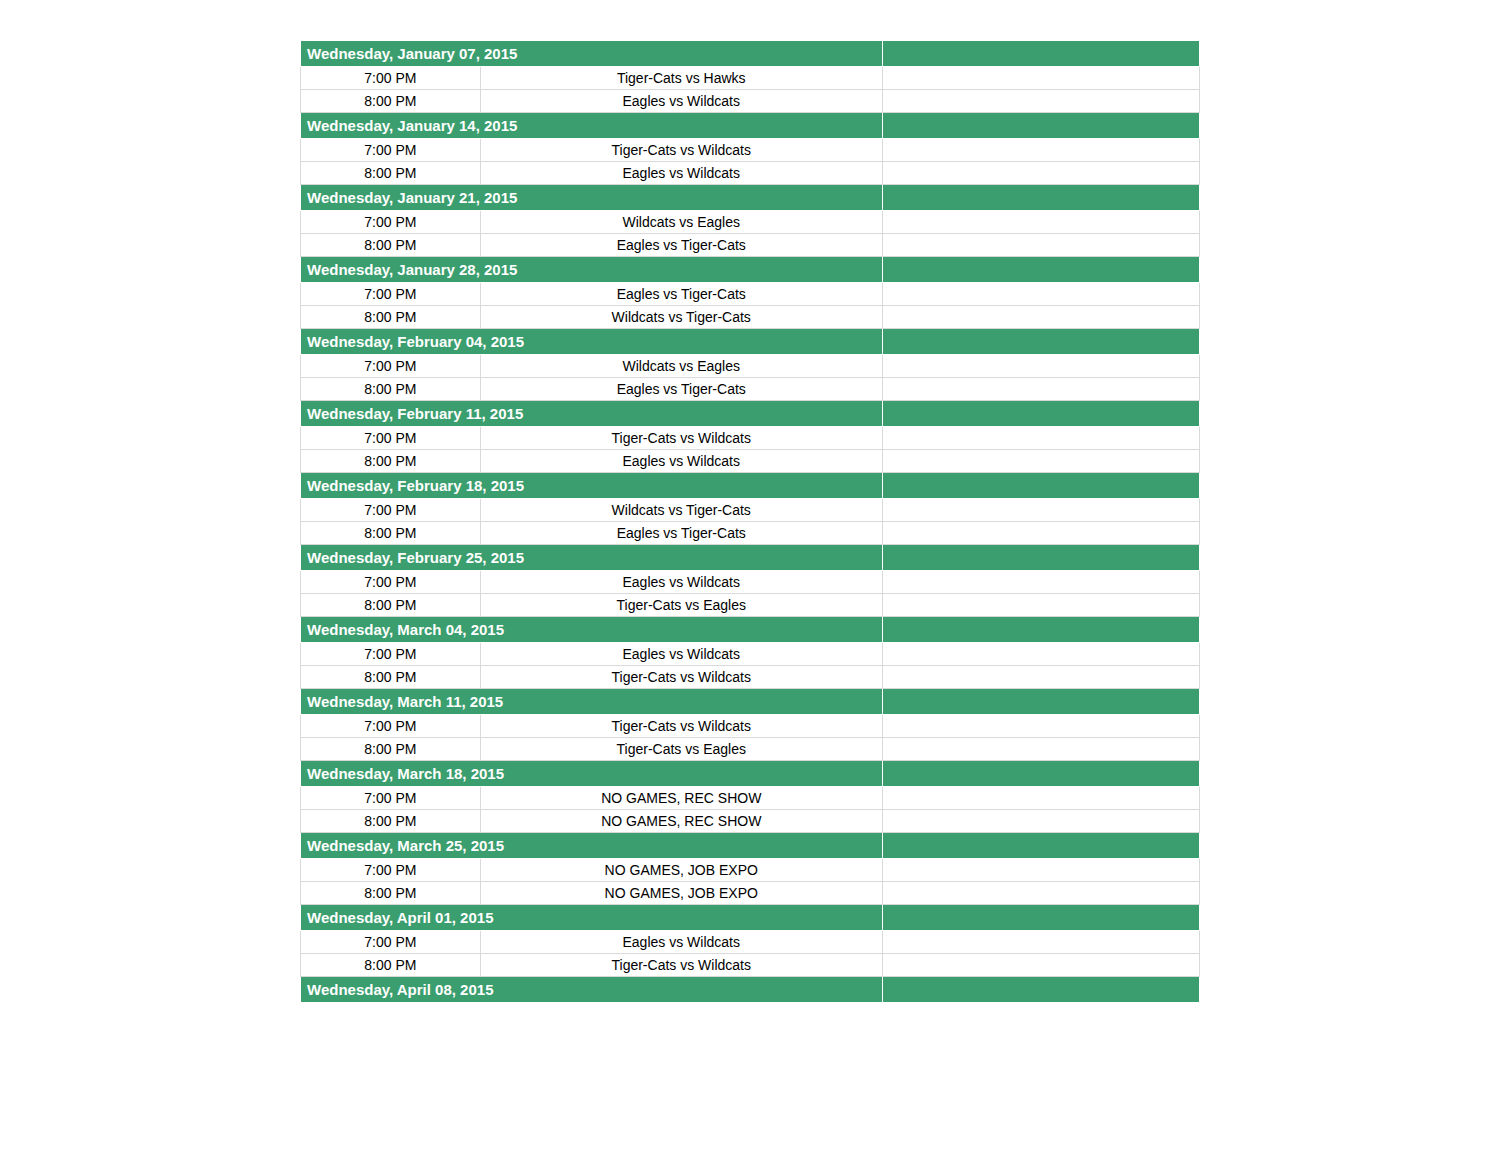| Wednesday, January 07, 2015 | |
| 7:00 PM | Tiger-Cats vs Hawks | |
| 8:00 PM | Eagles vs Wildcats | |
| Wednesday, January 14, 2015 | |
| 7:00 PM | Tiger-Cats vs Wildcats | |
| 8:00 PM | Eagles vs Wildcats | |
| Wednesday, January 21, 2015 | |
| 7:00 PM | Wildcats vs Eagles | |
| 8:00 PM | Eagles vs Tiger-Cats | |
| Wednesday, January 28, 2015 | |
| 7:00 PM | Eagles vs Tiger-Cats | |
| 8:00 PM | Wildcats vs Tiger-Cats | |
| Wednesday, February 04, 2015 | |
| 7:00 PM | Wildcats vs Eagles | |
| 8:00 PM | Eagles vs Tiger-Cats | |
| Wednesday, February 11, 2015 | |
| 7:00 PM | Tiger-Cats vs Wildcats | |
| 8:00 PM | Eagles vs Wildcats | |
| Wednesday, February 18, 2015 | |
| 7:00 PM | Wildcats vs Tiger-Cats | |
| 8:00 PM | Eagles vs Tiger-Cats | |
| Wednesday, February 25, 2015 | |
| 7:00 PM | Eagles vs Wildcats | |
| 8:00 PM | Tiger-Cats vs Eagles | |
| Wednesday, March 04, 2015 | |
| 7:00 PM | Eagles vs Wildcats | |
| 8:00 PM | Tiger-Cats vs Wildcats | |
| Wednesday, March 11, 2015 | |
| 7:00 PM | Tiger-Cats vs Wildcats | |
| 8:00 PM | Tiger-Cats vs Eagles | |
| Wednesday, March 18, 2015 | |
| 7:00 PM | NO GAMES, REC SHOW | |
| 8:00 PM | NO GAMES, REC SHOW | |
| Wednesday, March 25, 2015 | |
| 7:00 PM | NO GAMES, JOB EXPO | |
| 8:00 PM | NO GAMES, JOB EXPO | |
| Wednesday, April 01, 2015 | |
| 7:00 PM | Eagles vs Wildcats | |
| 8:00 PM | Tiger-Cats vs Wildcats | |
| Wednesday, April 08, 2015 | |